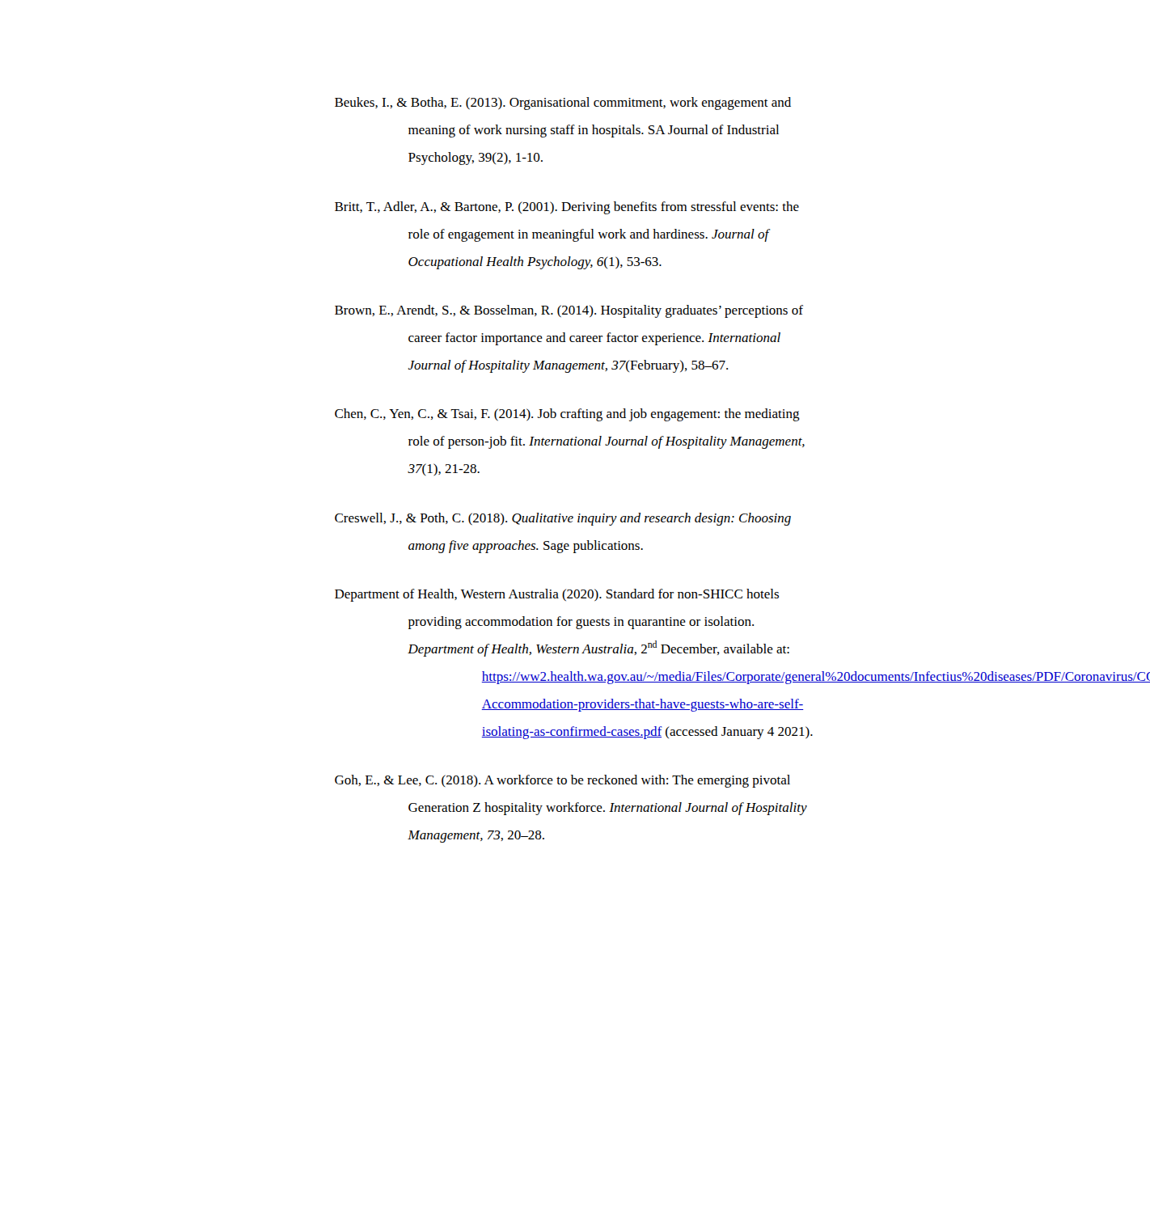Beukes, I., & Botha, E. (2013). Organisational commitment, work engagement and meaning of work nursing staff in hospitals. SA Journal of Industrial Psychology, 39(2), 1-10.
Britt, T., Adler, A., & Bartone, P. (2001). Deriving benefits from stressful events: the role of engagement in meaningful work and hardiness. Journal of Occupational Health Psychology, 6(1), 53-63.
Brown, E., Arendt, S., & Bosselman, R. (2014). Hospitality graduates’ perceptions of career factor importance and career factor experience. International Journal of Hospitality Management, 37(February), 58–67.
Chen, C., Yen, C., & Tsai, F. (2014). Job crafting and job engagement: the mediating role of person-job fit. International Journal of Hospitality Management, 37(1), 21-28.
Creswell, J., & Poth, C. (2018). Qualitative inquiry and research design: Choosing among five approaches. Sage publications.
Department of Health, Western Australia (2020). Standard for non-SHICC hotels providing accommodation for guests in quarantine or isolation. Department of Health, Western Australia, 2nd December, available at: https://ww2.health.wa.gov.au/~/media/Files/Corporate/general%20documents/Infectius%20diseases/PDF/Coronavirus/COVID19-Accommodation-providers-that-have-guests-who-are-self-isolating-as-confirmed-cases.pdf (accessed January 4 2021).
Goh, E., & Lee, C. (2018). A workforce to be reckoned with: The emerging pivotal Generation Z hospitality workforce. International Journal of Hospitality Management, 73, 20–28.